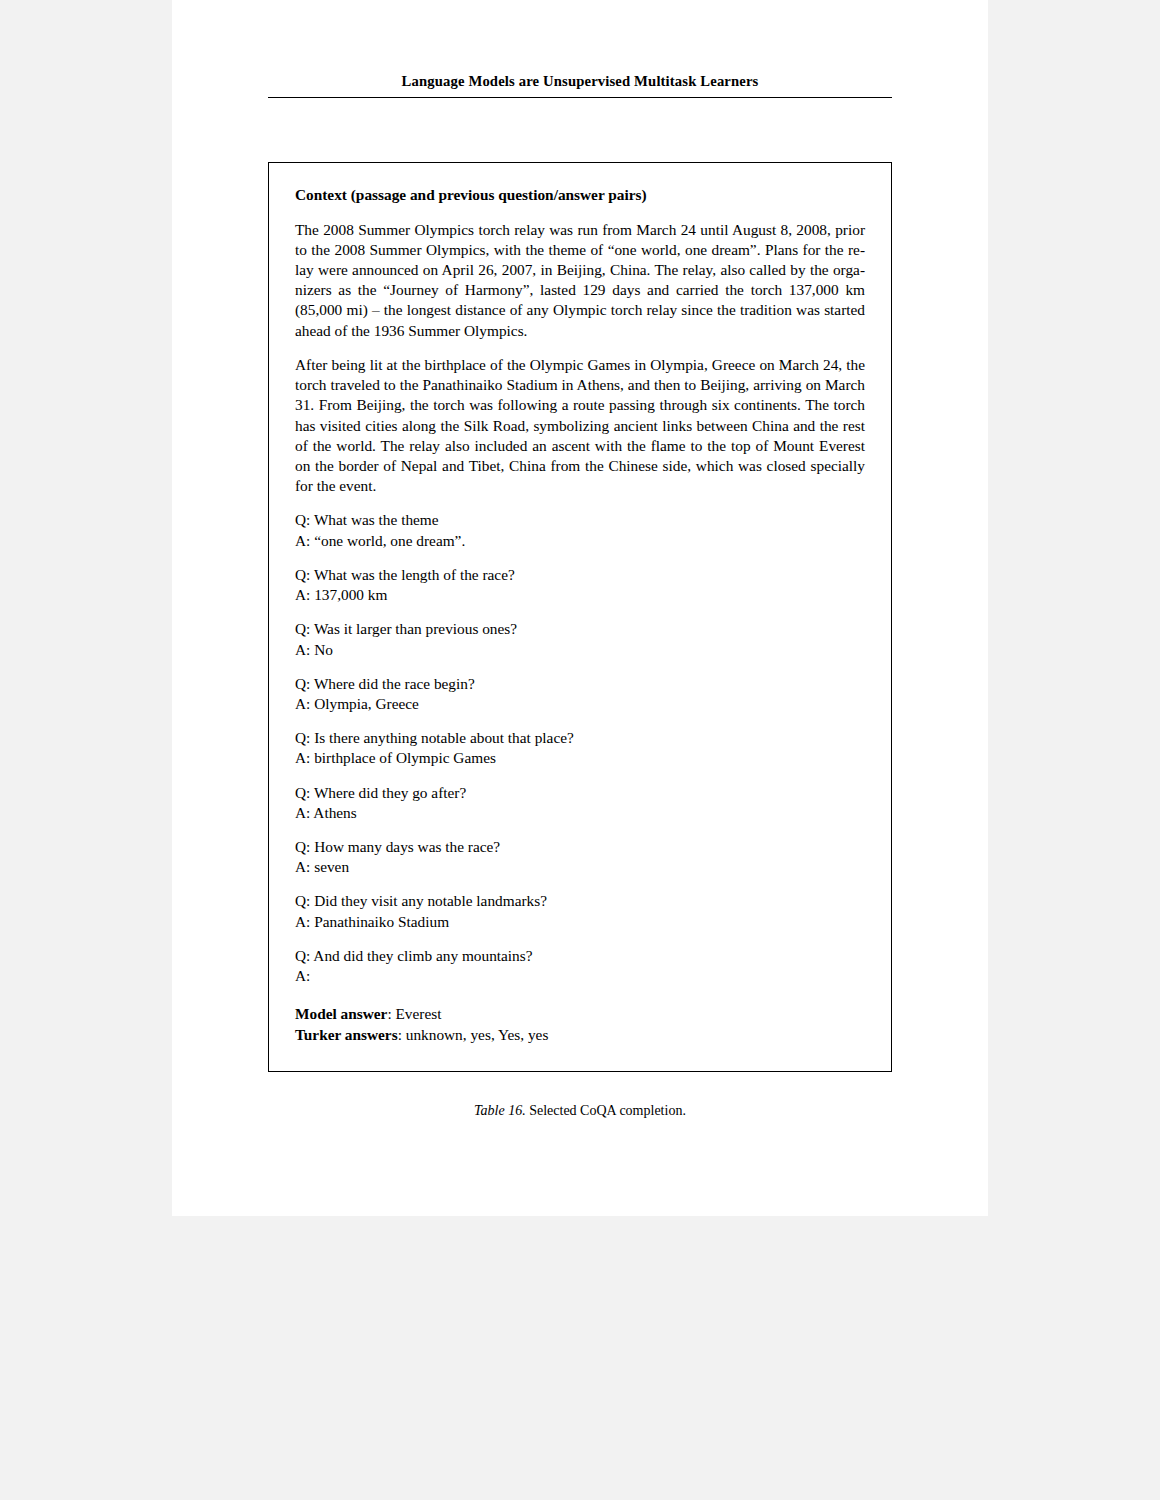Language Models are Unsupervised Multitask Learners
Context (passage and previous question/answer pairs)
The 2008 Summer Olympics torch relay was run from March 24 until August 8, 2008, prior to the 2008 Summer Olympics, with the theme of “one world, one dream”. Plans for the relay were announced on April 26, 2007, in Beijing, China. The relay, also called by the organizers as the “Journey of Harmony”, lasted 129 days and carried the torch 137,000 km (85,000 mi) – the longest distance of any Olympic torch relay since the tradition was started ahead of the 1936 Summer Olympics.
After being lit at the birthplace of the Olympic Games in Olympia, Greece on March 24, the torch traveled to the Panathinaiko Stadium in Athens, and then to Beijing, arriving on March 31. From Beijing, the torch was following a route passing through six continents. The torch has visited cities along the Silk Road, symbolizing ancient links between China and the rest of the world. The relay also included an ascent with the flame to the top of Mount Everest on the border of Nepal and Tibet, China from the Chinese side, which was closed specially for the event.
Q: What was the theme
A: “one world, one dream”.
Q: What was the length of the race?
A: 137,000 km
Q: Was it larger than previous ones?
A: No
Q: Where did the race begin?
A: Olympia, Greece
Q: Is there anything notable about that place?
A: birthplace of Olympic Games
Q: Where did they go after?
A: Athens
Q: How many days was the race?
A: seven
Q: Did they visit any notable landmarks?
A: Panathinaiko Stadium
Q: And did they climb any mountains?
A:
Model answer: Everest
Turker answers: unknown, yes, Yes, yes
Table 16. Selected CoQA completion.